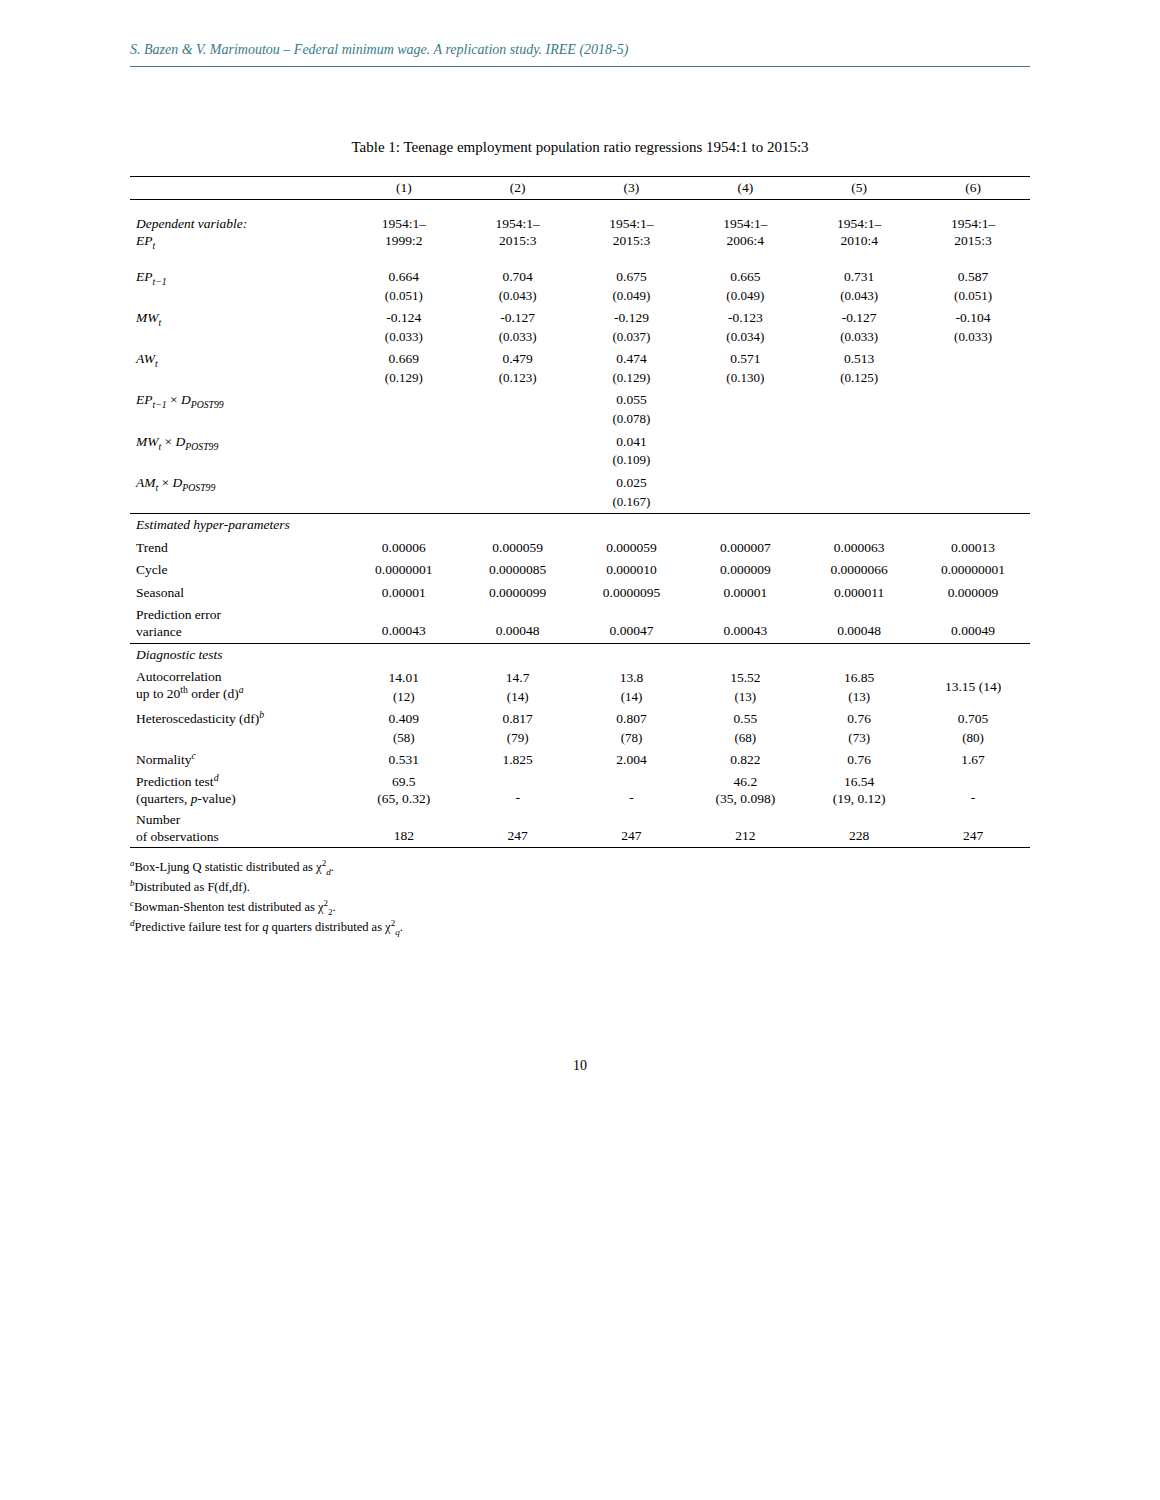S. Bazen & V. Marimoutou – Federal minimum wage. A replication study. IREE (2018-5)
Table 1: Teenage employment population ratio regressions 1954:1 to 2015:3
| | (1) | (2) | (3) | (4) | (5) | (6) |
| --- | --- | --- | --- | --- | --- | --- |
| Dependent variable: EP t | 1954:1– 1999:2 | 1954:1– 2015:3 | 1954:1– 2015:3 | 1954:1– 2006:4 | 1954:1– 2010:4 | 1954:1– 2015:3 |
| EP t−1 | 0.664 (0.051) | 0.704 (0.043) | 0.675 (0.049) | 0.665 (0.049) | 0.731 (0.043) | 0.587 (0.051) |
| MW t | -0.124 (0.033) | -0.127 (0.033) | -0.129 (0.037) | -0.123 (0.034) | -0.127 (0.033) | -0.104 (0.033) |
| AW t | 0.669 (0.129) | 0.479 (0.123) | 0.474 (0.129) | 0.571 (0.130) | 0.513 (0.125) | |
| EP t−1 × D POST99 | | | 0.055 (0.078) | | | |
| MW t × D POST99 | | | 0.041 (0.109) | | | |
| AM t × D POST99 | | | 0.025 (0.167) | | | |
| Estimated hyper-parameters |
| Trend | 0.00006 | 0.000059 | 0.000059 | 0.000007 | 0.000063 | 0.00013 |
| Cycle | 0.0000001 | 0.0000085 | 0.000010 | 0.000009 | 0.0000066 | 0.00000001 |
| Seasonal | 0.00001 | 0.0000099 | 0.0000095 | 0.00001 | 0.000011 | 0.000009 |
| Prediction error variance | 0.00043 | 0.00048 | 0.00047 | 0.00043 | 0.00048 | 0.00049 |
| Diagnostic tests |
| Autocorrelation up to 20 th order (d) a | 14.01 (12) | 14.7 (14) | 13.8 (14) | 15.52 (13) | 16.85 (13) | 13.15 (14) |
| Heteroscedasticity (df) b | 0.409 (58) | 0.817 (79) | 0.807 (78) | 0.55 (68) | 0.76 (73) | 0.705 (80) |
| Normality c | 0.531 | 1.825 | 2.004 | 0.822 | 0.76 | 1.67 |
| Prediction test d (quarters, p -value) | 69.5 (65, 0.32) | - | - | 46.2 (35, 0.098) | 16.54 (19, 0.12) | - |
| Number of observations | 182 | 247 | 247 | 212 | 228 | 247 |
aBox-Ljung Q statistic distributed as χ2d.
bDistributed as F(df,df).
cBowman-Shenton test distributed as χ22.
dPredictive failure test for q quarters distributed as χ2q.
10